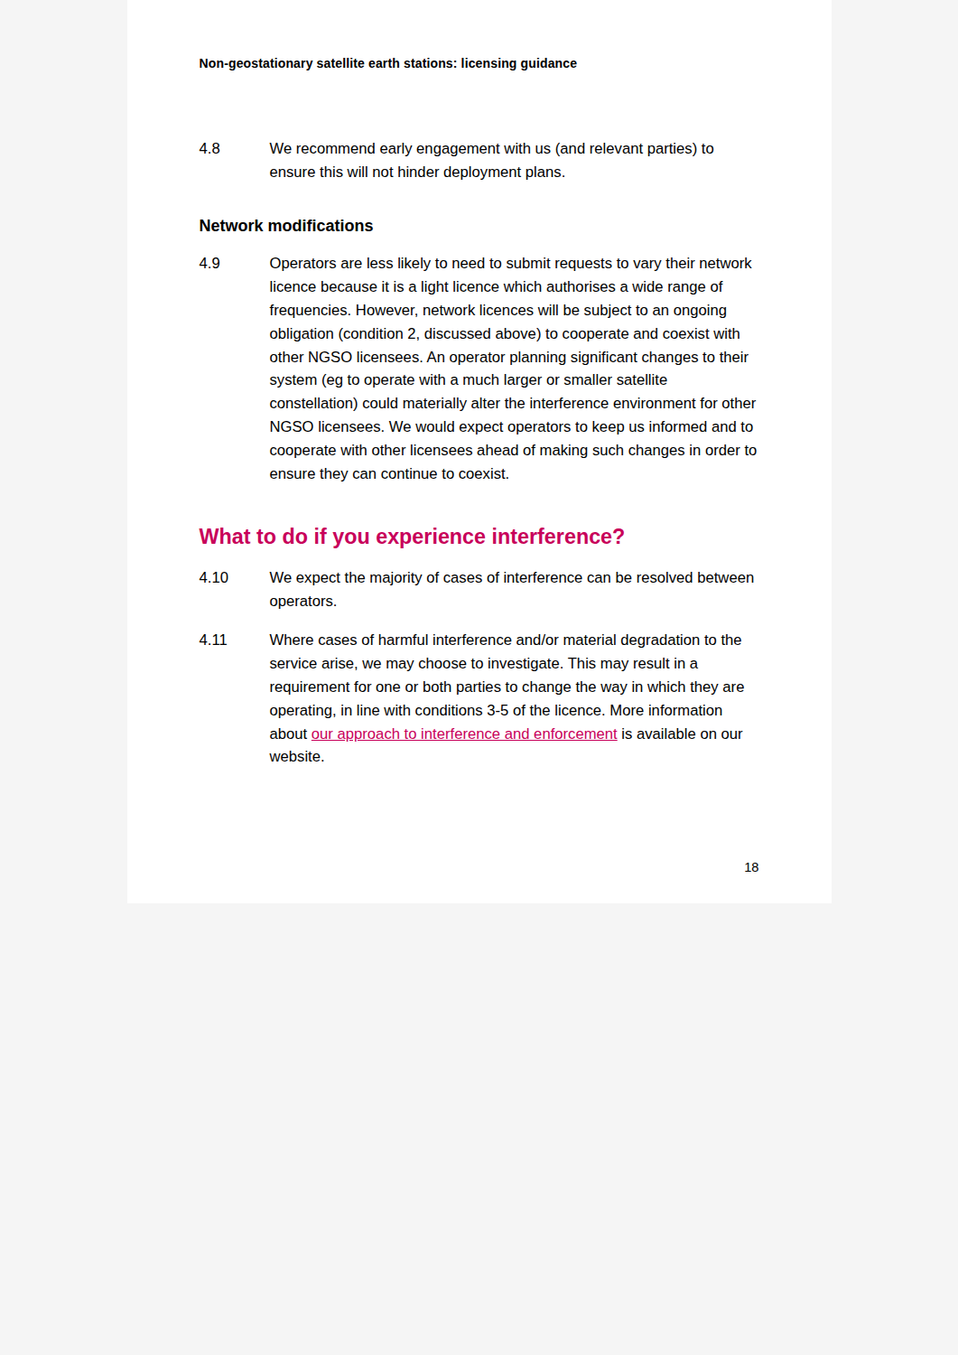Non-geostationary satellite earth stations: licensing guidance
4.8
We recommend early engagement with us (and relevant parties) to ensure this will not hinder deployment plans.
Network modifications
4.9
Operators are less likely to need to submit requests to vary their network licence because it is a light licence which authorises a wide range of frequencies. However, network licences will be subject to an ongoing obligation (condition 2, discussed above) to cooperate and coexist with other NGSO licensees. An operator planning significant changes to their system (eg to operate with a much larger or smaller satellite constellation) could materially alter the interference environment for other NGSO licensees. We would expect operators to keep us informed and to cooperate with other licensees ahead of making such changes in order to ensure they can continue to coexist.
What to do if you experience interference?
4.10
We expect the majority of cases of interference can be resolved between operators.
4.11
Where cases of harmful interference and/or material degradation to the service arise, we may choose to investigate. This may result in a requirement for one or both parties to change the way in which they are operating, in line with conditions 3-5 of the licence. More information about our approach to interference and enforcement is available on our website.
18